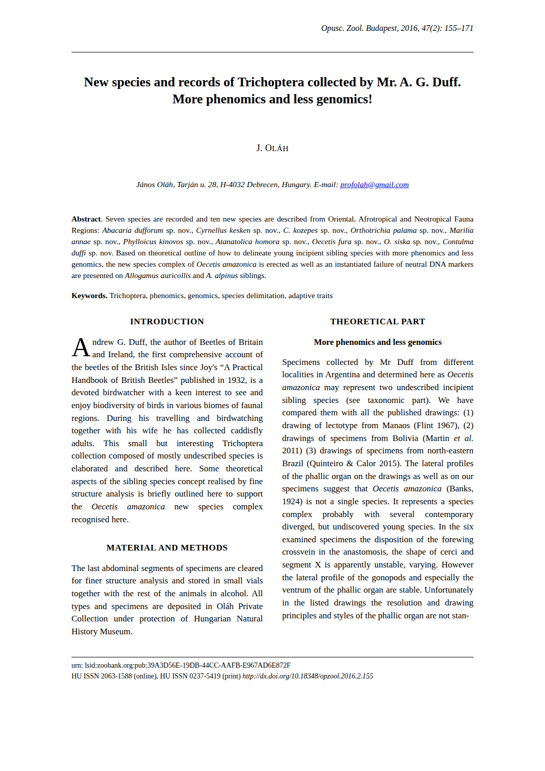Opusc. Zool. Budapest, 2016, 47(2): 155–171
New species and records of Trichoptera collected by Mr. A. G. Duff.
More phenomics and less genomics!
J. OLÁH
János Oláh, Tarján u. 28, H-4032 Debrecen, Hungary. E-mail: profolah@gmail.com
Abstract. Seven species are recorded and ten new species are described from Oriental, Afrotropical and Neotropical Fauna Regions: Abacaria dufforum sp. nov., Cyrnellus kesken sp. nov., C. kozepes sp. nov., Orthotrichia palama sp. nov., Marilia annae sp. nov., Phylloicus kinovos sp. nov., Atanatolica homora sp. nov., Oecetis fura sp. nov., O. siska sp. nov., Contulma duffi sp. nov. Based on theoretical outline of how to delineate young incipient sibling species with more phenomics and less genomics, the new species complex of Oecetis amazonica is erected as well as an instantiated failure of neutral DNA markers are presented on Allogamus auricollis and A. alpinus siblings.
Keywords. Trichoptera, phenomics, genomics, species delimitation, adaptive traits
Introduction
Andrew G. Duff, the author of Beetles of Britain and Ireland, the first comprehensive account of the beetles of the British Isles since Joy's “A Practical Handbook of British Beetles” published in 1932, is a devoted birdwatcher with a keen interest to see and enjoy biodiversity of birds in various biomes of faunal regions. During his travelling and birdwatching together with his wife he has collected caddisfly adults. This small but interesting Trichoptera collection composed of mostly undescribed species is elaborated and described here. Some theoretical aspects of the sibling species concept realised by fine structure analysis is briefly outlined here to support the Oecetis amazonica new species complex recognised here.
Material and methods
The last abdominal segments of specimens are cleared for finer structure analysis and stored in small vials together with the rest of the animals in alcohol. All types and specimens are deposited in Oláh Private Collection under protection of Hungarian Natural History Museum.
Theoretical part
More phenomics and less genomics
Specimens collected by Mr Duff from different localities in Argentina and determined here as Oecetis amazonica may represent two undescribed incipient sibling species (see taxonomic part). We have compared them with all the published drawings: (1) drawing of lectotype from Manaos (Flint 1967), (2) drawings of specimens from Bolivia (Martin et al. 2011) (3) drawings of specimens from north-eastern Brazil (Quinteiro & Calor 2015). The lateral profiles of the phallic organ on the drawings as well as on our specimens suggest that Oecetis amazonica (Banks, 1924) is not a single species. It represents a species complex probably with several contemporary diverged, but undiscovered young species. In the six examined specimens the disposition of the forewing crossvein in the anastomosis, the shape of cerci and segment X is apparently unstable, varying. However the lateral profile of the gonopods and especially the ventrum of the phallic organ are stable. Unfortunately in the listed drawings the resolution and drawing principles and styles of the phallic organ are not stan-
urn: lsid:zoobank.org:pub:39A3D56E-19DB-44CC-AAFB-E967AD6E872F
HU ISSN 2063-1588 (online), HU ISSN 0237-5419 (print) http://dx.doi.org/10.18348/opzool.2016.2.155